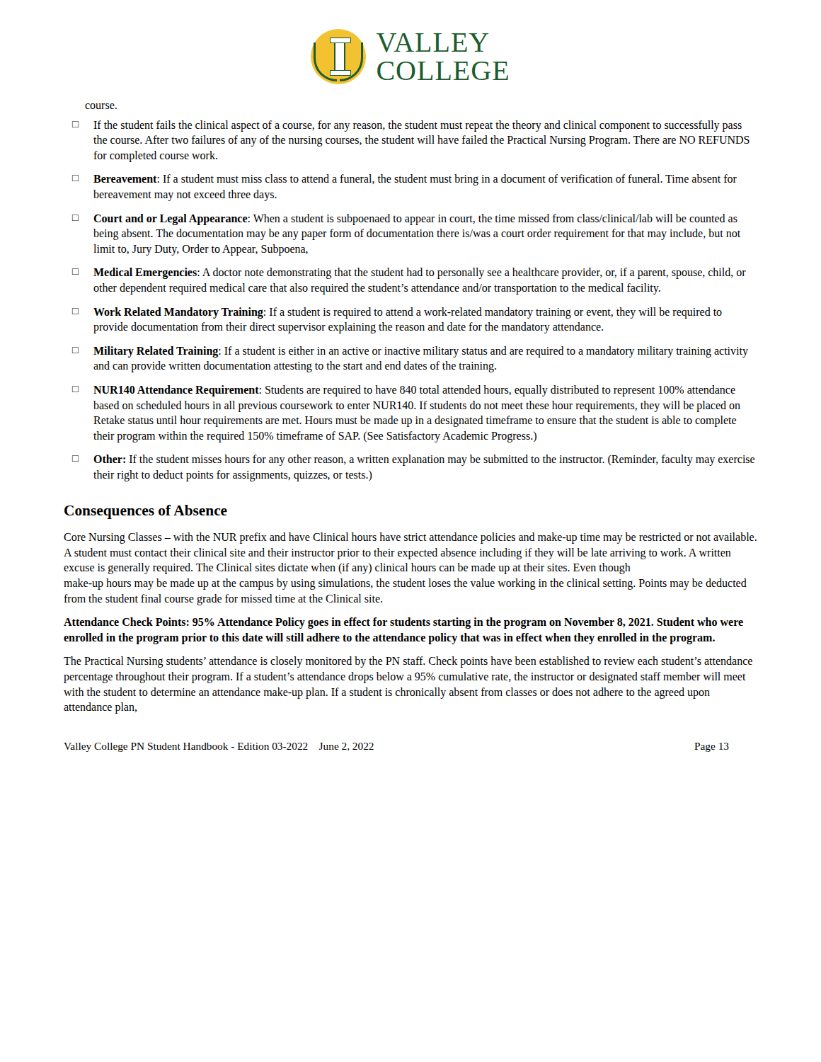VALLEY COLLEGE
course.
If the student fails the clinical aspect of a course, for any reason, the student must repeat the theory and clinical component to successfully pass the course. After two failures of any of the nursing courses, the student will have failed the Practical Nursing Program. There are NO REFUNDS for completed course work.
Bereavement: If a student must miss class to attend a funeral, the student must bring in a document of verification of funeral. Time absent for bereavement may not exceed three days.
Court and or Legal Appearance: When a student is subpoenaed to appear in court, the time missed from class/clinical/lab will be counted as being absent. The documentation may be any paper form of documentation there is/was a court order requirement for that may include, but not limit to, Jury Duty, Order to Appear, Subpoena,
Medical Emergencies: A doctor note demonstrating that the student had to personally see a healthcare provider, or, if a parent, spouse, child, or other dependent required medical care that also required the student’s attendance and/or transportation to the medical facility.
Work Related Mandatory Training: If a student is required to attend a work-related mandatory training or event, they will be required to provide documentation from their direct supervisor explaining the reason and date for the mandatory attendance.
Military Related Training: If a student is either in an active or inactive military status and are required to a mandatory military training activity and can provide written documentation attesting to the start and end dates of the training.
NUR140 Attendance Requirement: Students are required to have 840 total attended hours, equally distributed to represent 100% attendance based on scheduled hours in all previous coursework to enter NUR140. If students do not meet these hour requirements, they will be placed on Retake status until hour requirements are met. Hours must be made up in a designated timeframe to ensure that the student is able to complete their program within the required 150% timeframe of SAP. (See Satisfactory Academic Progress.)
Other: If the student misses hours for any other reason, a written explanation may be submitted to the instructor. (Reminder, faculty may exercise their right to deduct points for assignments, quizzes, or tests.)
Consequences of Absence
Core Nursing Classes – with the NUR prefix and have Clinical hours have strict attendance policies and make-up time may be restricted or not available. A student must contact their clinical site and their instructor prior to their expected absence including if they will be late arriving to work. A written excuse is generally required. The Clinical sites dictate when (if any) clinical hours can be made up at their sites. Even though
make-up hours may be made up at the campus by using simulations, the student loses the value working in the clinical setting. Points may be deducted from the student final course grade for missed time at the Clinical site.
Attendance Check Points: 95% Attendance Policy goes in effect for students starting in the program on November 8, 2021. Student who were enrolled in the program prior to this date will still adhere to the attendance policy that was in effect when they enrolled in the program.
The Practical Nursing students’ attendance is closely monitored by the PN staff. Check points have been established to review each student’s attendance percentage throughout their program. If a student’s attendance drops below a 95% cumulative rate, the instructor or designated staff member will meet with the student to determine an attendance make-up plan. If a student is chronically absent from classes or does not adhere to the agreed upon attendance plan,
Valley College PN Student Handbook - Edition 03-2022 June 2, 2022 Page 13